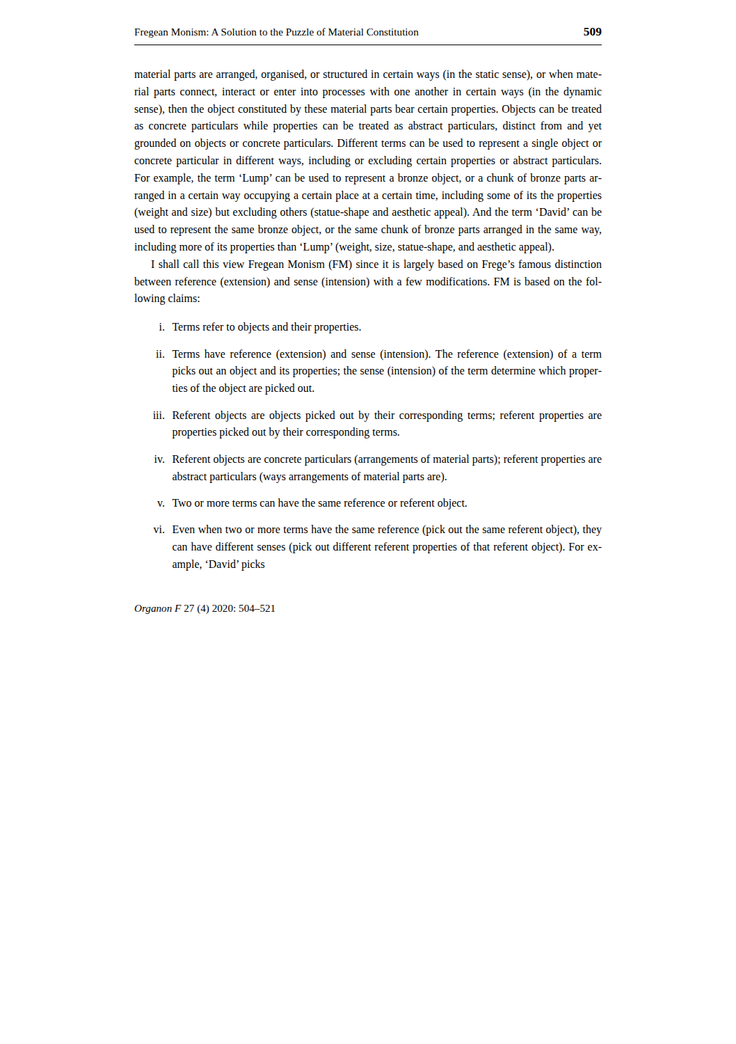Fregean Monism: A Solution to the Puzzle of Material Constitution 509
material parts are arranged, organised, or structured in certain ways (in the static sense), or when material parts connect, interact or enter into processes with one another in certain ways (in the dynamic sense), then the object constituted by these material parts bear certain properties. Objects can be treated as concrete particulars while properties can be treated as abstract particulars, distinct from and yet grounded on objects or concrete particulars. Different terms can be used to represent a single object or concrete particular in different ways, including or excluding certain properties or abstract particulars. For example, the term ‘Lump’ can be used to represent a bronze object, or a chunk of bronze parts arranged in a certain way occupying a certain place at a certain time, including some of its the properties (weight and size) but excluding others (statue-shape and aesthetic appeal). And the term ‘David’ can be used to represent the same bronze object, or the same chunk of bronze parts arranged in the same way, including more of its properties than ‘Lump’ (weight, size, statue-shape, and aesthetic appeal).
I shall call this view Fregean Monism (FM) since it is largely based on Frege’s famous distinction between reference (extension) and sense (intension) with a few modifications. FM is based on the following claims:
Terms refer to objects and their properties.
Terms have reference (extension) and sense (intension). The reference (extension) of a term picks out an object and its properties; the sense (intension) of the term determine which properties of the object are picked out.
Referent objects are objects picked out by their corresponding terms; referent properties are properties picked out by their corresponding terms.
Referent objects are concrete particulars (arrangements of material parts); referent properties are abstract particulars (ways arrangements of material parts are).
Two or more terms can have the same reference or referent object.
Even when two or more terms have the same reference (pick out the same referent object), they can have different senses (pick out different referent properties of that referent object). For example, ‘David’ picks
Organon F 27 (4) 2020: 504–521